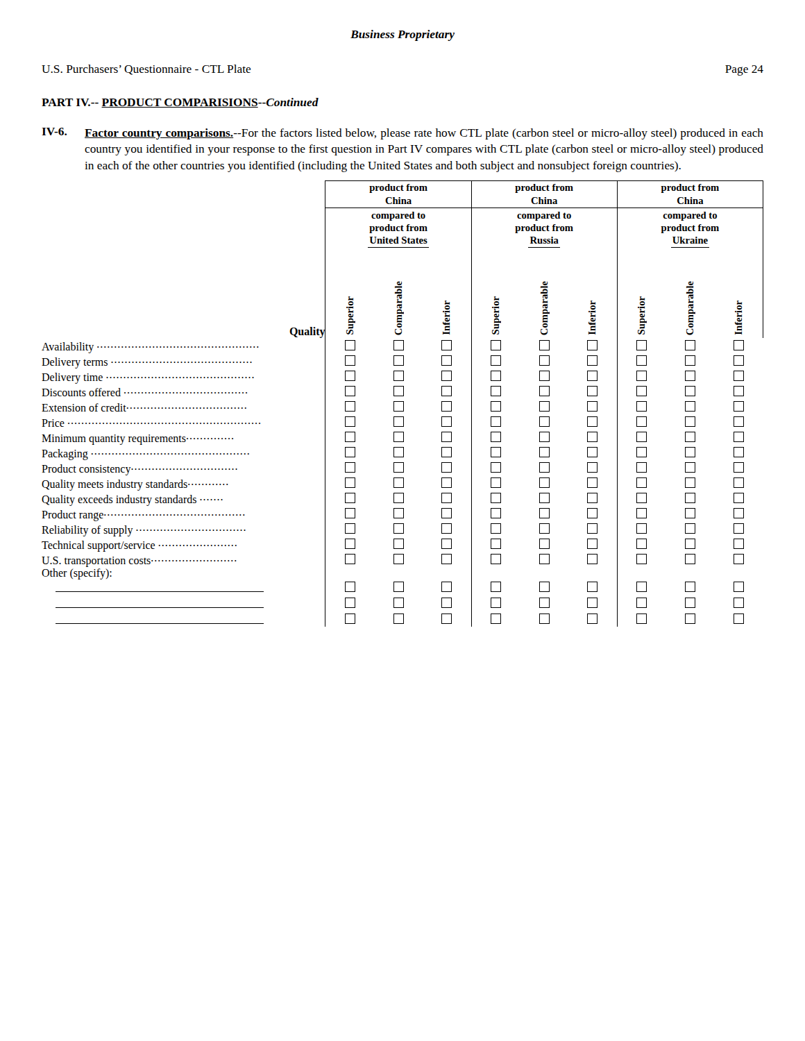Business Proprietary
U.S. Purchasers’ Questionnaire - CTL Plate
Page 24
PART IV.-- PRODUCT COMPARISIONS--Continued
IV-6.
Factor country comparisons.--For the factors listed below, please rate how CTL plate (carbon steel or micro-alloy steel) produced in each country you identified in your response to the first question in Part IV compares with CTL plate (carbon steel or micro-alloy steel) produced in each of the other countries you identified (including the United States and both subject and nonsubject foreign countries).
| | product from China compared to product from United States | product from China compared to product from Russia | product from China compared to product from Ukraine |
| Quality | Superior | Comparable | Inferior | Superior | Comparable | Inferior | Superior | Comparable | Inferior |
| Availability ............................................... | | | | | | | | | |
| Delivery terms ......................................... | | | | | | | | | |
| Delivery time ........................................... | | | | | | | | | |
| Discounts offered .................................... | | | | | | | | | |
| Extension of credit ................................... | | | | | | | | | |
| Price ........................................................ | | | | | | | | | |
| Minimum quantity requirements .............. | | | | | | | | | |
| Packaging .............................................. | | | | | | | | | |
| Product consistency ............................... | | | | | | | | | |
| Quality meets industry standards ............ | | | | | | | | | |
| Quality exceeds industry standards ....... | | | | | | | | | |
| Product range ......................................... | | | | | | | | | |
| Reliability of supply ................................ | | | | | | | | | |
| Technical support/service ....................... | | | | | | | | | |
| U.S. transportation costs ......................... | | | | | | | | | |
| Other (specify): | | | | | | | | | |